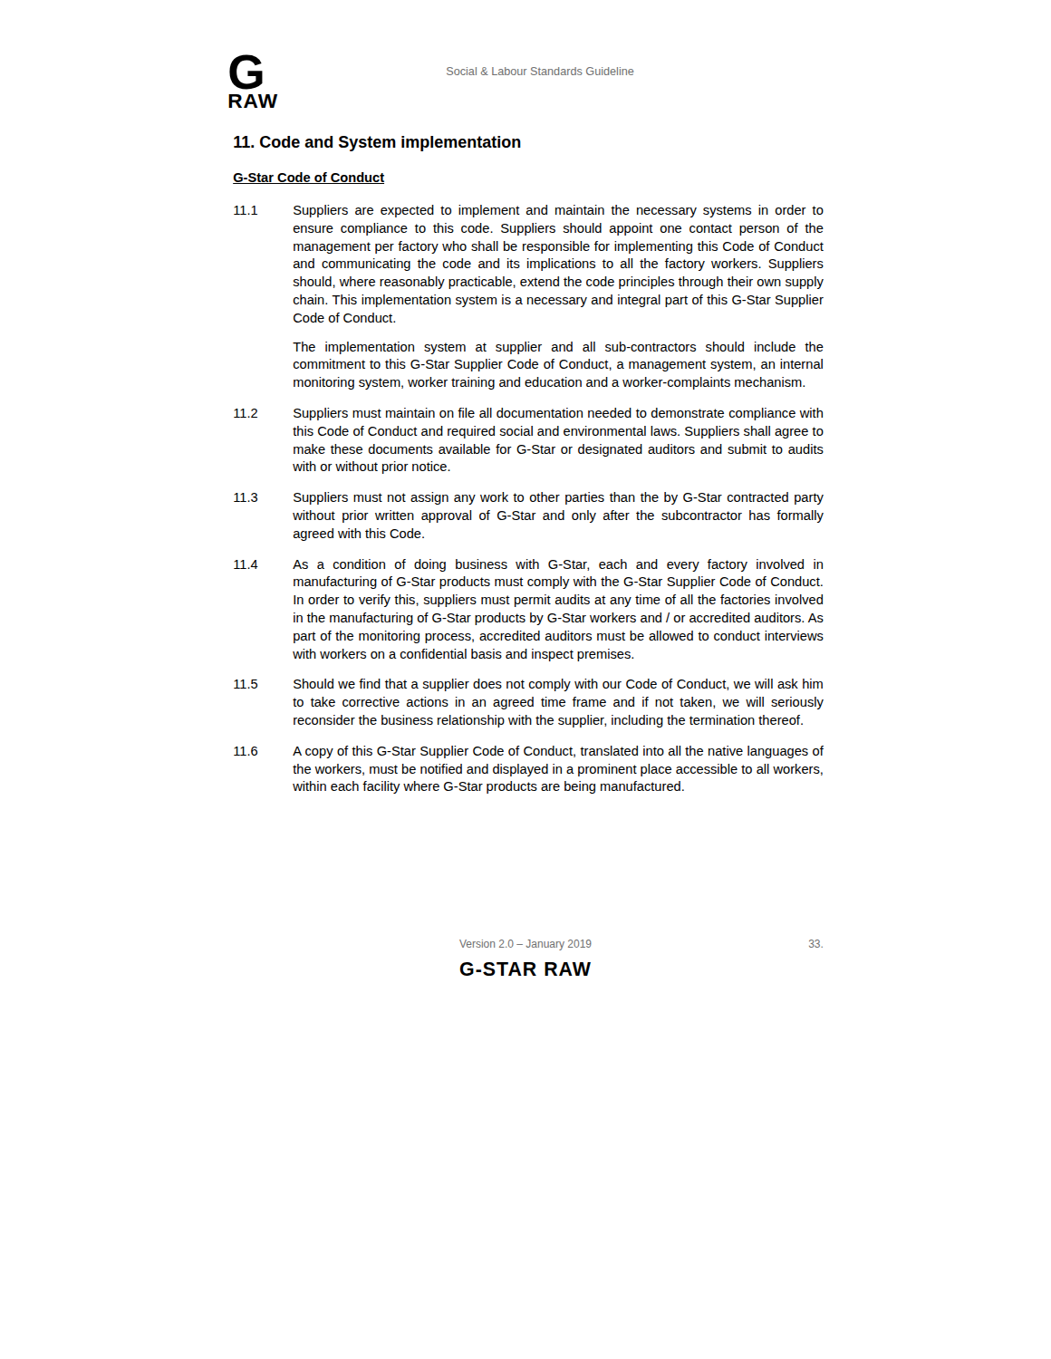G RAW
Social & Labour Standards Guideline
11. Code and System implementation
G-Star Code of Conduct
11.1
Suppliers are expected to implement and maintain the necessary systems in order to ensure compliance to this code. Suppliers should appoint one contact person of the management per factory who shall be responsible for implementing this Code of Conduct and communicating the code and its implications to all the factory workers. Suppliers should, where reasonably practicable, extend the code principles through their own supply chain. This implementation system is a necessary and integral part of this G-Star Supplier Code of Conduct.
The implementation system at supplier and all sub-contractors should include the commitment to this G-Star Supplier Code of Conduct, a management system, an internal monitoring system, worker training and education and a worker-complaints mechanism.
11.2
Suppliers must maintain on file all documentation needed to demonstrate compliance with this Code of Conduct and required social and environmental laws. Suppliers shall agree to make these documents available for G-Star or designated auditors and submit to audits with or without prior notice.
11.3
Suppliers must not assign any work to other parties than the by G-Star contracted party without prior written approval of G-Star and only after the subcontractor has formally agreed with this Code.
11.4
As a condition of doing business with G-Star, each and every factory involved in manufacturing of G-Star products must comply with the G-Star Supplier Code of Conduct. In order to verify this, suppliers must permit audits at any time of all the factories involved in the manufacturing of G-Star products by G-Star workers and / or accredited auditors. As part of the monitoring process, accredited auditors must be allowed to conduct interviews with workers on a confidential basis and inspect premises.
11.5
Should we find that a supplier does not comply with our Code of Conduct, we will ask him to take corrective actions in an agreed time frame and if not taken, we will seriously reconsider the business relationship with the supplier, including the termination thereof.
11.6
A copy of this G-Star Supplier Code of Conduct, translated into all the native languages of the workers, must be notified and displayed in a prominent place accessible to all workers, within each facility where G-Star products are being manufactured.
Version 2.0 – January 2019
33.
G-STAR RAW